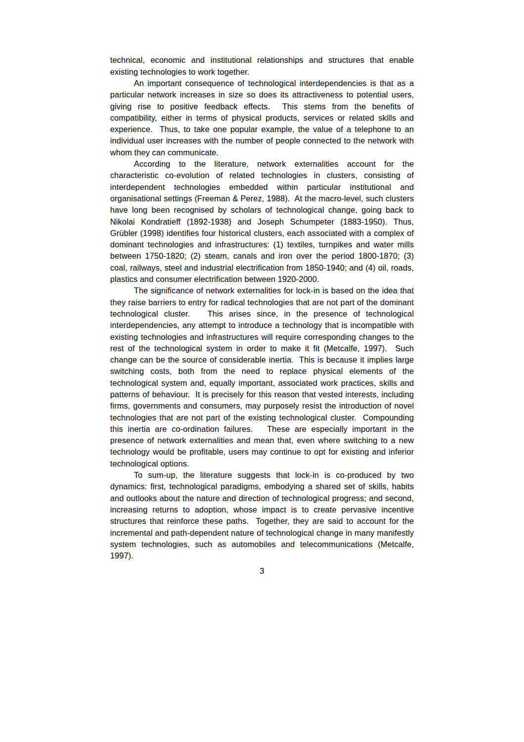technical, economic and institutional relationships and structures that enable existing technologies to work together.
An important consequence of technological interdependencies is that as a particular network increases in size so does its attractiveness to potential users, giving rise to positive feedback effects. This stems from the benefits of compatibility, either in terms of physical products, services or related skills and experience. Thus, to take one popular example, the value of a telephone to an individual user increases with the number of people connected to the network with whom they can communicate.
According to the literature, network externalities account for the characteristic co-evolution of related technologies in clusters, consisting of interdependent technologies embedded within particular institutional and organisational settings (Freeman & Perez, 1988). At the macro-level, such clusters have long been recognised by scholars of technological change, going back to Nikolai Kondratieff (1892-1938) and Joseph Schumpeter (1883-1950). Thus, Grübler (1998) identifies four historical clusters, each associated with a complex of dominant technologies and infrastructures: (1) textiles, turnpikes and water mills between 1750-1820; (2) steam, canals and iron over the period 1800-1870; (3) coal, railways, steel and industrial electrification from 1850-1940; and (4) oil, roads, plastics and consumer electrification between 1920-2000.
The significance of network externalities for lock-in is based on the idea that they raise barriers to entry for radical technologies that are not part of the dominant technological cluster. This arises since, in the presence of technological interdependencies, any attempt to introduce a technology that is incompatible with existing technologies and infrastructures will require corresponding changes to the rest of the technological system in order to make it fit (Metcalfe, 1997). Such change can be the source of considerable inertia. This is because it implies large switching costs, both from the need to replace physical elements of the technological system and, equally important, associated work practices, skills and patterns of behaviour. It is precisely for this reason that vested interests, including firms, governments and consumers, may purposely resist the introduction of novel technologies that are not part of the existing technological cluster. Compounding this inertia are co-ordination failures. These are especially important in the presence of network externalities and mean that, even where switching to a new technology would be profitable, users may continue to opt for existing and inferior technological options.
To sum-up, the literature suggests that lock-in is co-produced by two dynamics: first, technological paradigms, embodying a shared set of skills, habits and outlooks about the nature and direction of technological progress; and second, increasing returns to adoption, whose impact is to create pervasive incentive structures that reinforce these paths. Together, they are said to account for the incremental and path-dependent nature of technological change in many manifestly system technologies, such as automobiles and telecommunications (Metcalfe, 1997).
3